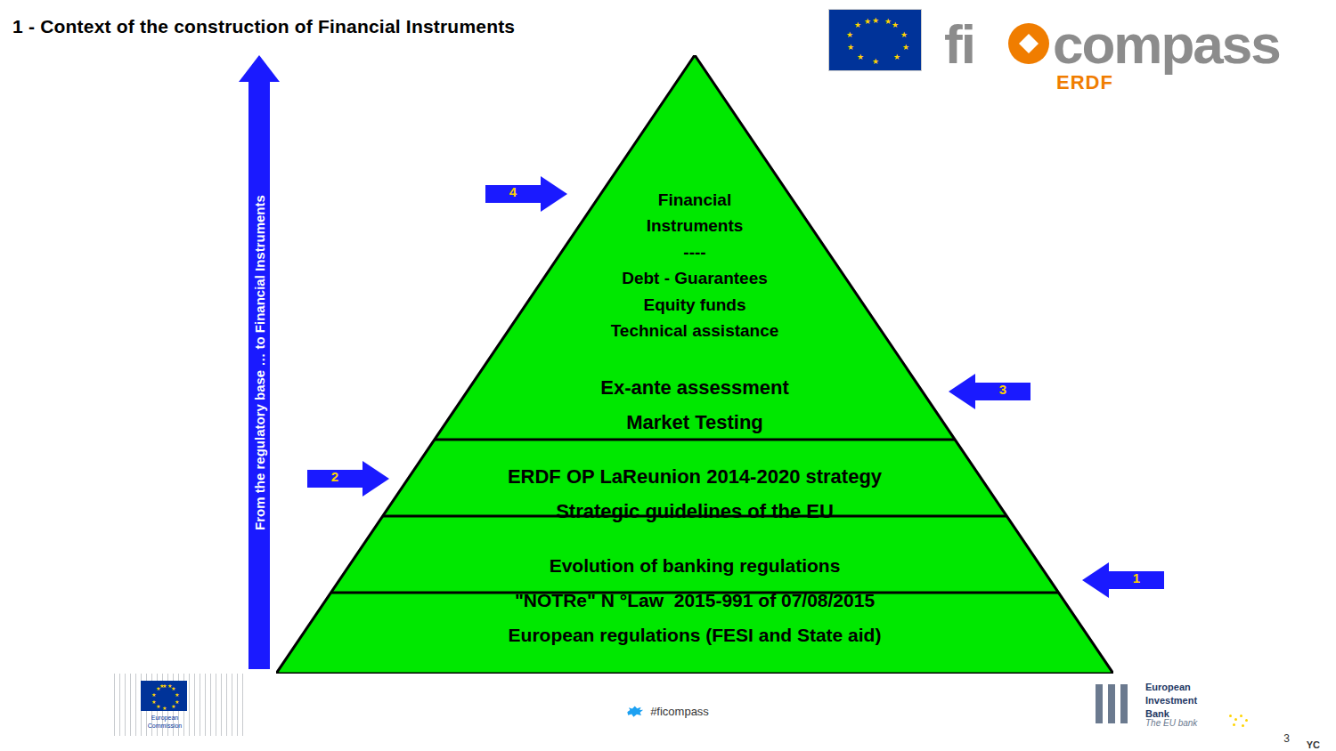1 - Context of the construction of Financial Instruments
★ ★ ★ ★ ★ ★ ★ ★ ★ ★ ★ ★
fi
compass
ERDF
From the regulatory base … to Financial Instruments
Financial
Instruments
----
Debt - Guarantees
Equity funds
Technical assistance
Ex-ante assessment
Market Testing
ERDF OP LaReunion 2014-2020 strategy
Strategic guidelines of the EU
Evolution of banking regulations
"NOTRe" N °Law 2015-991 of 07/08/2015
European regulations (FESI and State aid)
4
3
2
1
★ ★ ★ ★ ★ ★ ★ ★ ★ ★ ★ ★
European
Commission
#ficompass
European
Investment
Bank
The EU bank
3
YC